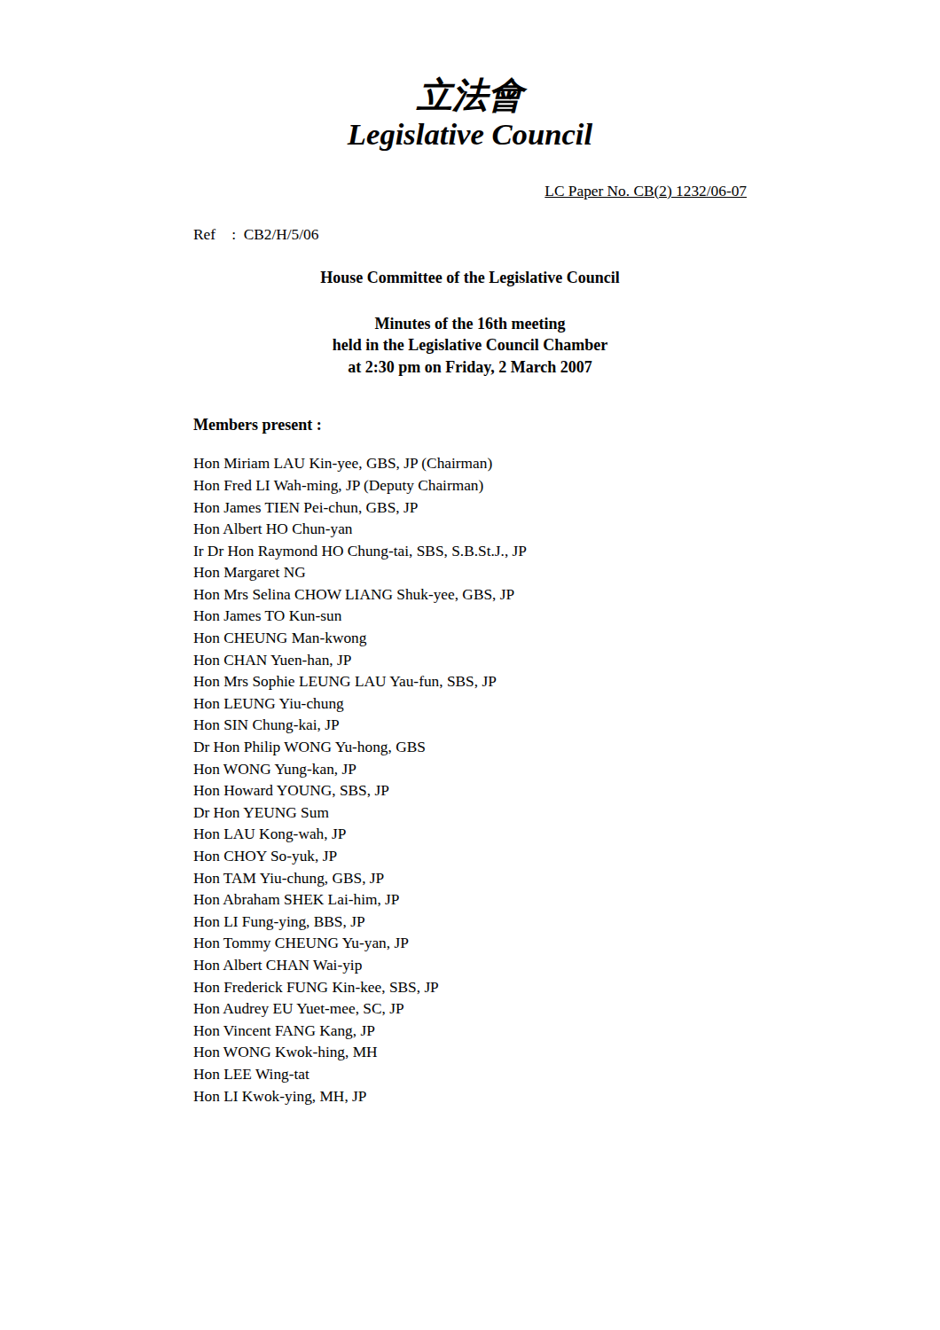立法會
Legislative Council
LC Paper No. CB(2) 1232/06-07
Ref: CB2/H/5/06
House Committee of the Legislative Council
Minutes of the 16th meeting
held in the Legislative Council Chamber
at 2:30 pm on Friday, 2 March 2007
Members present :
Hon Miriam LAU Kin-yee, GBS, JP (Chairman)
Hon Fred LI Wah-ming, JP (Deputy Chairman)
Hon James TIEN Pei-chun, GBS, JP
Hon Albert HO Chun-yan
Ir Dr Hon Raymond HO Chung-tai, SBS, S.B.St.J., JP
Hon Margaret NG
Hon Mrs Selina CHOW LIANG Shuk-yee, GBS, JP
Hon James TO Kun-sun
Hon CHEUNG Man-kwong
Hon CHAN Yuen-han, JP
Hon Mrs Sophie LEUNG LAU Yau-fun, SBS, JP
Hon LEUNG Yiu-chung
Hon SIN Chung-kai, JP
Dr Hon Philip WONG Yu-hong, GBS
Hon WONG Yung-kan, JP
Hon Howard YOUNG, SBS, JP
Dr Hon YEUNG Sum
Hon LAU Kong-wah, JP
Hon CHOY So-yuk, JP
Hon TAM Yiu-chung, GBS, JP
Hon Abraham SHEK Lai-him, JP
Hon LI Fung-ying, BBS, JP
Hon Tommy CHEUNG Yu-yan, JP
Hon Albert CHAN Wai-yip
Hon Frederick FUNG Kin-kee, SBS, JP
Hon Audrey EU Yuet-mee, SC, JP
Hon Vincent FANG Kang, JP
Hon WONG Kwok-hing, MH
Hon LEE Wing-tat
Hon LI Kwok-ying, MH, JP